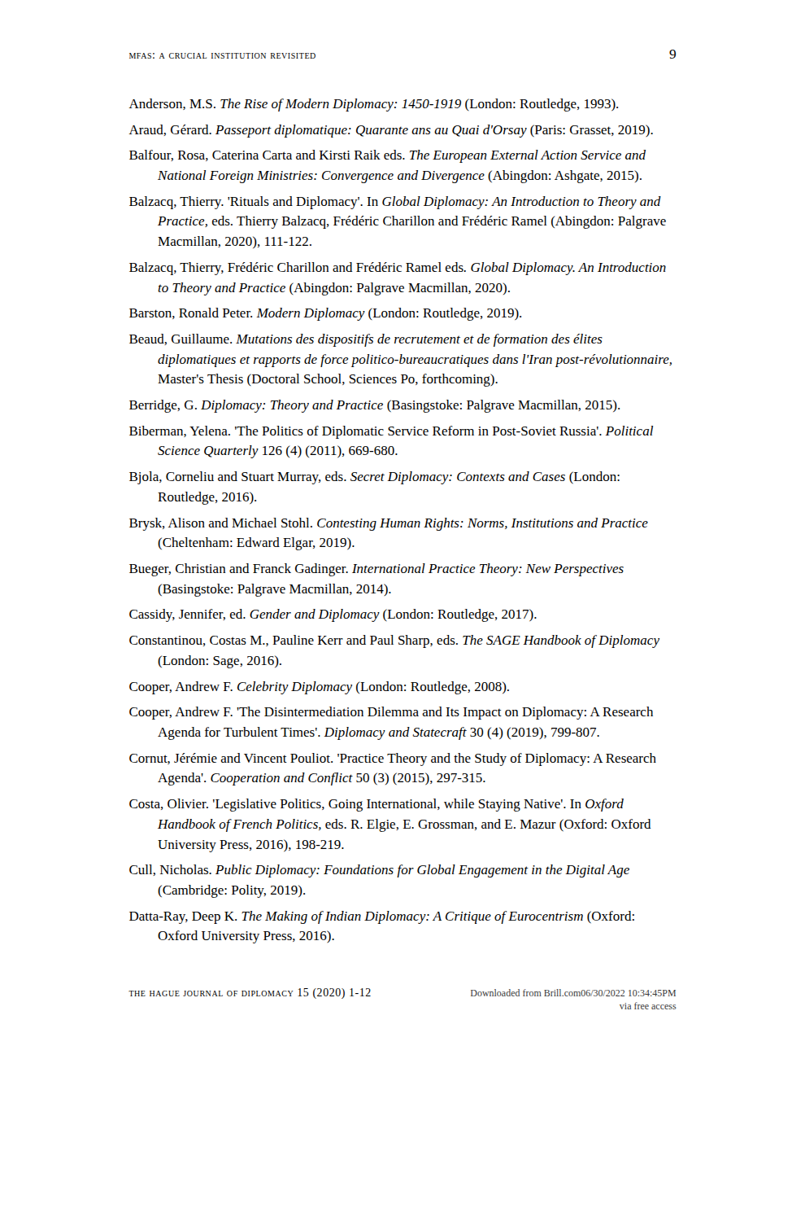MFAs: a crucial institution revisited 9
Anderson, M.S. The Rise of Modern Diplomacy: 1450-1919 (London: Routledge, 1993).
Araud, Gérard. Passeport diplomatique: Quarante ans au Quai d'Orsay (Paris: Grasset, 2019).
Balfour, Rosa, Caterina Carta and Kirsti Raik eds. The European External Action Service and National Foreign Ministries: Convergence and Divergence (Abingdon: Ashgate, 2015).
Balzacq, Thierry. 'Rituals and Diplomacy'. In Global Diplomacy: An Introduction to Theory and Practice, eds. Thierry Balzacq, Frédéric Charillon and Frédéric Ramel (Abingdon: Palgrave Macmillan, 2020), 111-122.
Balzacq, Thierry, Frédéric Charillon and Frédéric Ramel eds. Global Diplomacy. An Introduction to Theory and Practice (Abingdon: Palgrave Macmillan, 2020).
Barston, Ronald Peter. Modern Diplomacy (London: Routledge, 2019).
Beaud, Guillaume. Mutations des dispositifs de recrutement et de formation des élites diplomatiques et rapports de force politico-bureaucratiques dans l'Iran post-révolutionnaire, Master's Thesis (Doctoral School, Sciences Po, forthcoming).
Berridge, G. Diplomacy: Theory and Practice (Basingstoke: Palgrave Macmillan, 2015).
Biberman, Yelena. 'The Politics of Diplomatic Service Reform in Post-Soviet Russia'. Political Science Quarterly 126 (4) (2011), 669-680.
Bjola, Corneliu and Stuart Murray, eds. Secret Diplomacy: Contexts and Cases (London: Routledge, 2016).
Brysk, Alison and Michael Stohl. Contesting Human Rights: Norms, Institutions and Practice (Cheltenham: Edward Elgar, 2019).
Bueger, Christian and Franck Gadinger. International Practice Theory: New Perspectives (Basingstoke: Palgrave Macmillan, 2014).
Cassidy, Jennifer, ed. Gender and Diplomacy (London: Routledge, 2017).
Constantinou, Costas M., Pauline Kerr and Paul Sharp, eds. The SAGE Handbook of Diplomacy (London: Sage, 2016).
Cooper, Andrew F. Celebrity Diplomacy (London: Routledge, 2008).
Cooper, Andrew F. 'The Disintermediation Dilemma and Its Impact on Diplomacy: A Research Agenda for Turbulent Times'. Diplomacy and Statecraft 30 (4) (2019), 799-807.
Cornut, Jérémie and Vincent Pouliot. 'Practice Theory and the Study of Diplomacy: A Research Agenda'. Cooperation and Conflict 50 (3) (2015), 297-315.
Costa, Olivier. 'Legislative Politics, Going International, while Staying Native'. In Oxford Handbook of French Politics, eds. R. Elgie, E. Grossman, and E. Mazur (Oxford: Oxford University Press, 2016), 198-219.
Cull, Nicholas. Public Diplomacy: Foundations for Global Engagement in the Digital Age (Cambridge: Polity, 2019).
Datta-Ray, Deep K. The Making of Indian Diplomacy: A Critique of Eurocentrism (Oxford: Oxford University Press, 2016).
the hague journal of diplomacy 15 (2020) 1-12 Downloaded from Brill.com06/30/2022 10:34:45PM
via free access